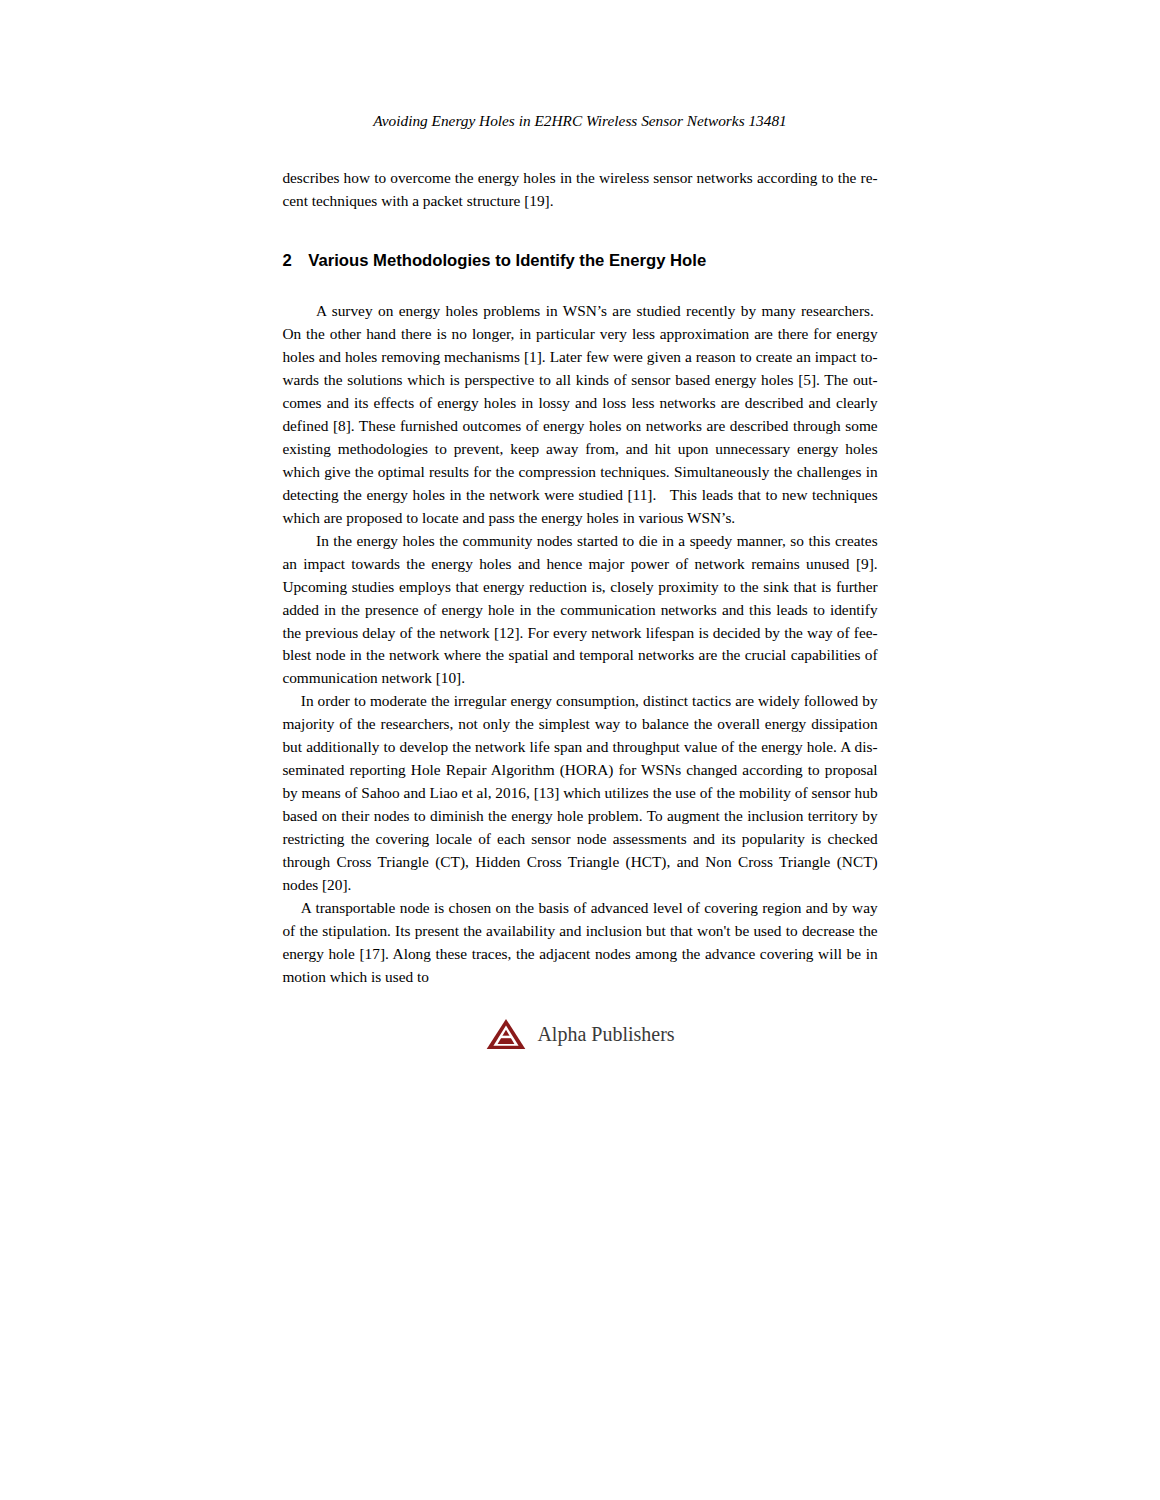Avoiding Energy Holes in E2HRC Wireless Sensor Networks 13481
describes how to overcome the energy holes in the wireless sensor networks according to the recent techniques with a packet structure [19].
2 Various Methodologies to Identify the Energy Hole
A survey on energy holes problems in WSN’s are studied recently by many researchers. On the other hand there is no longer, in particular very less approximation are there for energy holes and holes removing mechanisms [1]. Later few were given a reason to create an impact towards the solutions which is perspective to all kinds of sensor based energy holes [5]. The outcomes and its effects of energy holes in lossy and loss less networks are described and clearly defined [8]. These furnished outcomes of energy holes on networks are described through some existing methodologies to prevent, keep away from, and hit upon unnecessary energy holes which give the optimal results for the compression techniques. Simultaneously the challenges in detecting the energy holes in the network were studied [11]. This leads that to new techniques which are proposed to locate and pass the energy holes in various WSN’s.
In the energy holes the community nodes started to die in a speedy manner, so this creates an impact towards the energy holes and hence major power of network remains unused [9]. Upcoming studies employs that energy reduction is, closely proximity to the sink that is further added in the presence of energy hole in the communication networks and this leads to identify the previous delay of the network [12]. For every network lifespan is decided by the way of feeblest node in the network where the spatial and temporal networks are the crucial capabilities of communication network [10].
In order to moderate the irregular energy consumption, distinct tactics are widely followed by majority of the researchers, not only the simplest way to balance the overall energy dissipation but additionally to develop the network life span and throughput value of the energy hole. A disseminated reporting Hole Repair Algorithm (HORA) for WSNs changed according to proposal by means of Sahoo and Liao et al, 2016, [13] which utilizes the use of the mobility of sensor hub based on their nodes to diminish the energy hole problem. To augment the inclusion territory by restricting the covering locale of each sensor node assessments and its popularity is checked through Cross Triangle (CT), Hidden Cross Triangle (HCT), and Non Cross Triangle (NCT) nodes [20].
A transportable node is chosen on the basis of advanced level of covering region and by way of the stipulation. Its present the availability and inclusion but that won't be used to decrease the energy hole [17]. Along these traces, the adjacent nodes among the advance covering will be in motion which is used to
Alpha Publishers